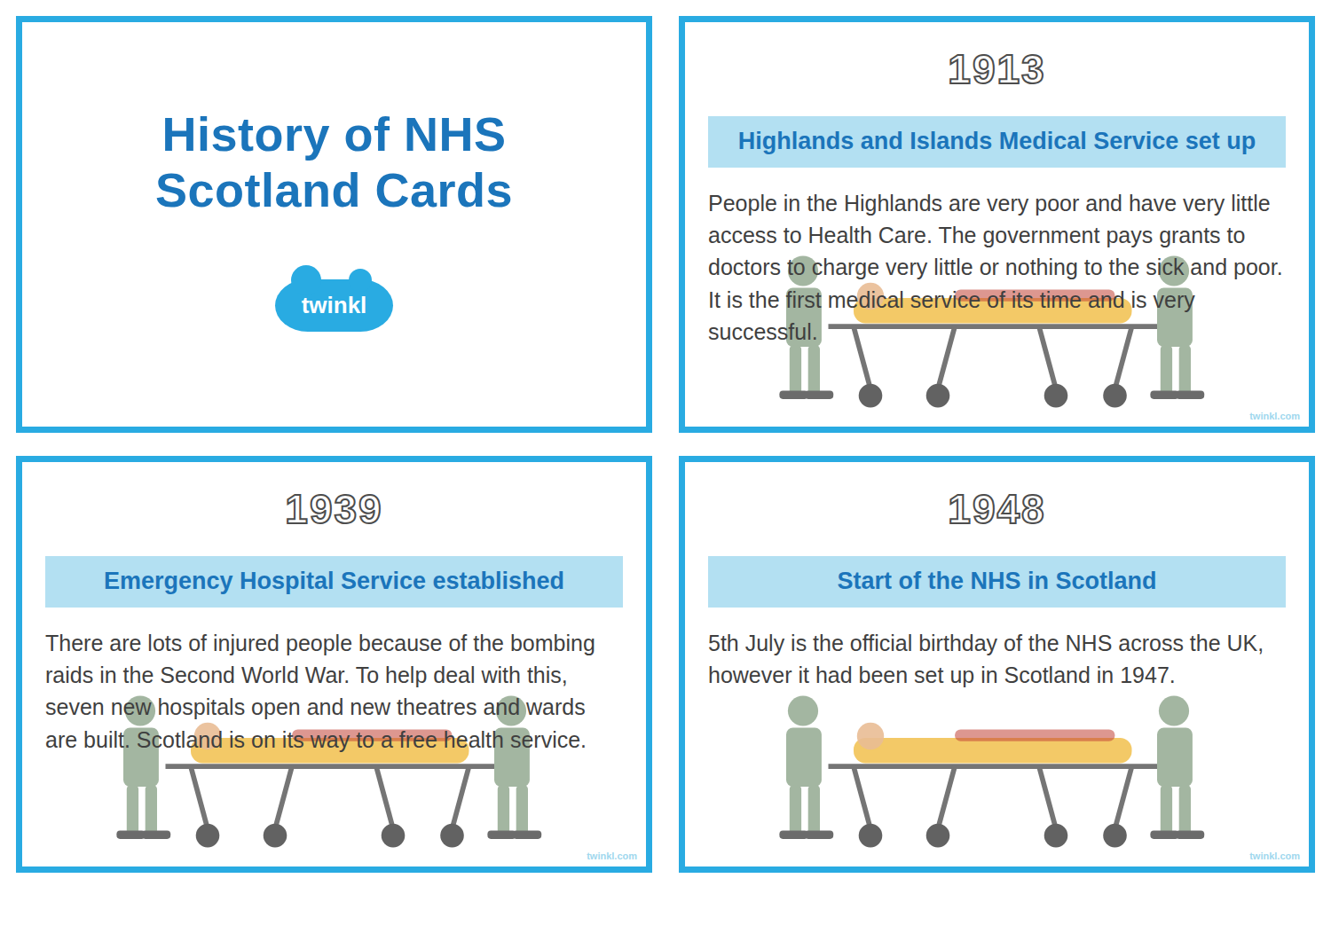History of NHS
Scotland Cards
twinkl
1913
Highlands and Islands Medical Service set up
People in the Highlands are very poor and have very little access to Health Care. The government pays grants to doctors to charge very little or nothing to the sick and poor. It is the first medical service of its time and is very successful.
twinkl.com
1939
Emergency Hospital Service established
There are lots of injured people because of the bombing raids in the Second World War. To help deal with this, seven new hospitals open and new theatres and wards are built. Scotland is on its way to a free health service.
twinkl.com
1948
Start of the NHS in Scotland
5th July is the official birthday of the NHS across the UK, however it had been set up in Scotland in 1947.
twinkl.com